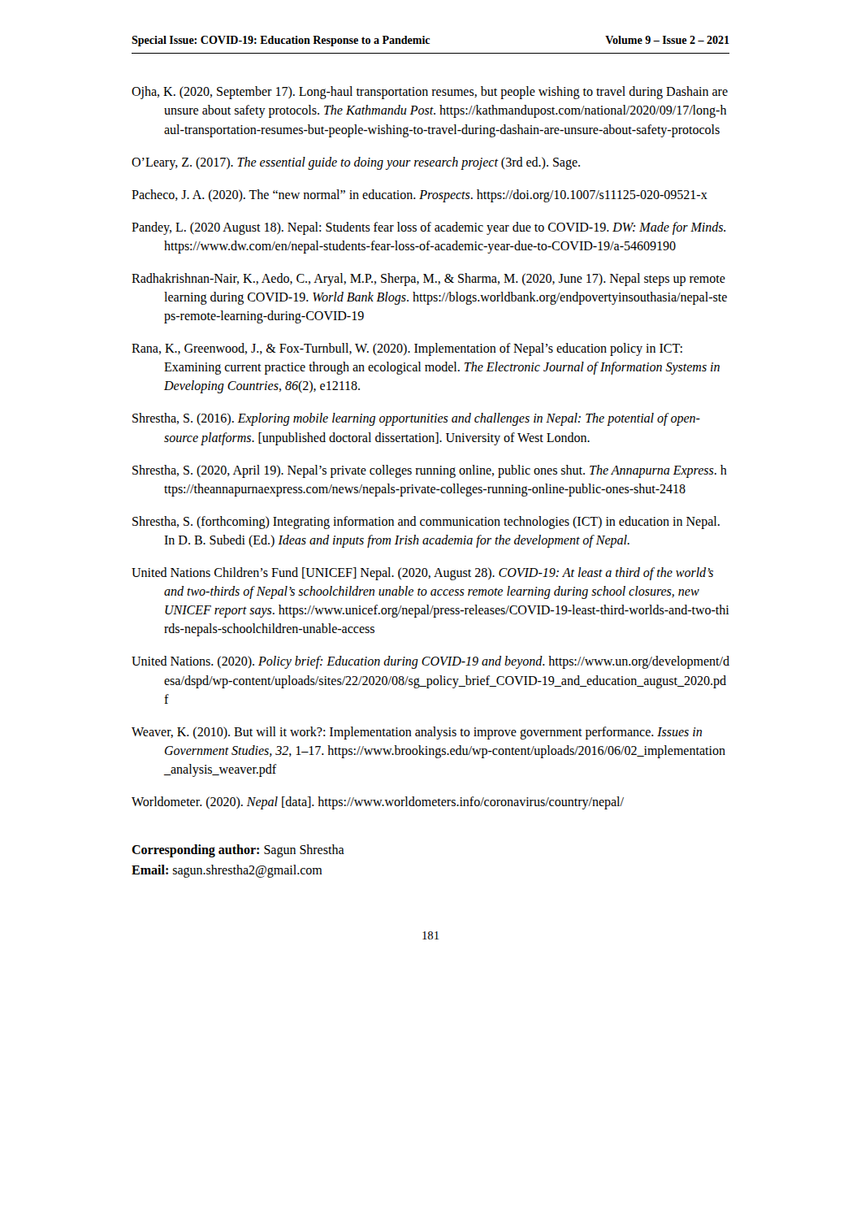Special Issue: COVID-19: Education Response to a Pandemic Volume 9 – Issue 2 – 2021
References
Ojha, K. (2020, September 17). Long-haul transportation resumes, but people wishing to travel during Dashain are unsure about safety protocols. The Kathmandu Post. https://kathmandupost.com/national/2020/09/17/long-haul-transportation-resumes-but-people-wishing-to-travel-during-dashain-are-unsure-about-safety-protocols
O’Leary, Z. (2017). The essential guide to doing your research project (3rd ed.). Sage.
Pacheco, J. A. (2020). The “new normal” in education. Prospects. https://doi.org/10.1007/s11125-020-09521-x
Pandey, L. (2020 August 18). Nepal: Students fear loss of academic year due to COVID-19. DW: Made for Minds. https://www.dw.com/en/nepal-students-fear-loss-of-academic-year-due-to-COVID-19/a-54609190
Radhakrishnan-Nair, K., Aedo, C., Aryal, M.P., Sherpa, M., & Sharma, M. (2020, June 17). Nepal steps up remote learning during COVID-19. World Bank Blogs. https://blogs.worldbank.org/endpovertyinsouthasia/nepal-steps-remote-learning-during-COVID-19
Rana, K., Greenwood, J., & Fox-Turnbull, W. (2020). Implementation of Nepal’s education policy in ICT: Examining current practice through an ecological model. The Electronic Journal of Information Systems in Developing Countries, 86(2), e12118.
Shrestha, S. (2016). Exploring mobile learning opportunities and challenges in Nepal: The potential of open-source platforms. [unpublished doctoral dissertation]. University of West London.
Shrestha, S. (2020, April 19). Nepal’s private colleges running online, public ones shut. The Annapurna Express. https://theannapurnaexpress.com/news/nepals-private-colleges-running-online-public-ones-shut-2418
Shrestha, S. (forthcoming) Integrating information and communication technologies (ICT) in education in Nepal. In D. B. Subedi (Ed.) Ideas and inputs from Irish academia for the development of Nepal.
United Nations Children’s Fund [UNICEF] Nepal. (2020, August 28). COVID-19: At least a third of the world’s and two-thirds of Nepal’s schoolchildren unable to access remote learning during school closures, new UNICEF report says. https://www.unicef.org/nepal/press-releases/COVID-19-least-third-worlds-and-two-thirds-nepals-schoolchildren-unable-access
United Nations. (2020). Policy brief: Education during COVID-19 and beyond. https://www.un.org/development/desa/dspd/wp-content/uploads/sites/22/2020/08/sg_policy_brief_COVID-19_and_education_august_2020.pdf
Weaver, K. (2010). But will it work?: Implementation analysis to improve government performance. Issues in Government Studies, 32, 1–17. https://www.brookings.edu/wp-content/uploads/2016/06/02_implementation_analysis_weaver.pdf
Worldometer. (2020). Nepal [data]. https://www.worldometers.info/coronavirus/country/nepal/
Corresponding author: Sagun Shrestha
Email: sagun.shrestha2@gmail.com
181